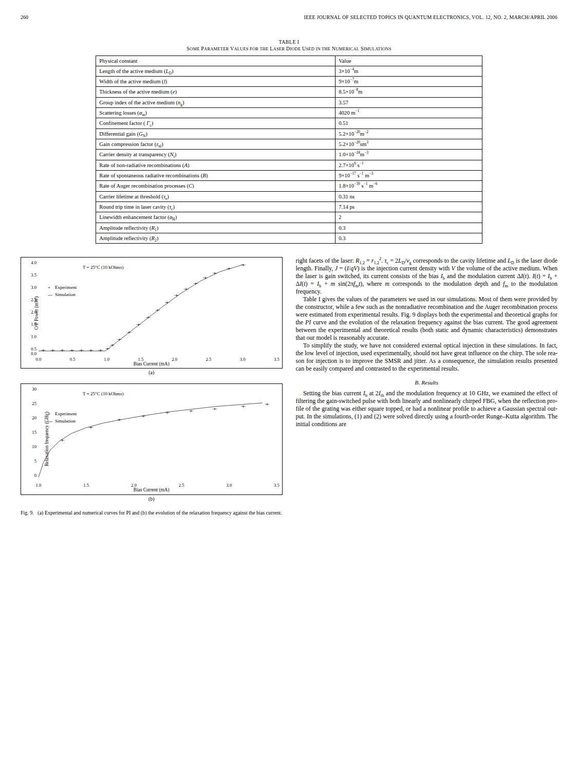260
IEEE JOURNAL OF SELECTED TOPICS IN QUANTUM ELECTRONICS, VOL. 12, NO. 2, MARCH/APRIL 2006
TABLE I SOME PARAMETER VALUES FOR THE LASER DIODE USED IN THE NUMERICAL SIMULATIONS
| Physical constant | Value |
| Length of the active medium ( L D ) | 3×10 −4 m |
| Width of the active medium ( l ) | 9×10 −7 m |
| Thickness of the active medium ( e ) | 8.5×10 −8 m |
| Group index of the active medium ( n g ) | 3.57 |
| Scattering losses ( α in ) | 4020 m −1 |
| Confinement factor ( Γ c ) | 0.51 |
| Differential gain ( G N ) | 5.2×10 −20 m −2 |
| Gain compression factor ( ε nl ) | 5.2×10 −20 sm 3 |
| Carrier density at transparency ( N t ) | 1.0×10 −24 m −3 |
| Rate of non-radiative recombinations ( A ) | 2.7×10 6 s −1 |
| Rate of spontaneous radiative recombinations ( B ) | 9×10 −17 s −1 m −3 |
| Rate of Auger recombination processes ( C ) | 1.8×10 −39 s −1 m −6 |
| Carrier lifetime at threshold ( τ e ) | 0.31 ns |
| Round trip time in laser cavity ( τ c ) | 7.14 ps |
| Linewidth enhancement factor ( α H ) | 2 |
| Amplitude reflectivity ( R 1 ) | 0.3 |
| Amplitude reflectivity ( R 2 ) | 0.3 |
O/P Power (mW)
T = 25°C (10 kOhms)
+Experiment
—Simulation
4.0
3.5
3.0
2.5
2.0
1.5
1.0
0.5
0.0
0.0
0.5
1.0
1.5
2.0
2.5
3.0
3.5
+ + + + + + + + + + + + + + + + + + + + + +
Bias Current (mA)
(a)
Relaxation frequency (GHz)
T = 25°C (10 kOhms)
+Experiment
—Simulation
30
25
20
15
10
5
0
1.0
1.5
2.0
2.5
3.0
3.5
+ + + + + + + + +
Bias Current (mA)
(b)
Fig. 9. (a) Experimental and numerical curves for PI and (b) the evolution of the relaxation frequency against the bias current.
right facets of the laser: R1,2 = r1,22. τc = 2LD/vg corresponds to the cavity lifetime and LD is the laser diode length. Finally, J = (I/qV) is the injection current density with V the volume of the active medium. When the laser is gain switched, its current consists of the bias Ib and the modulation current ΔI(t). I(t) = Ib + ΔI(t) = Ib + m sin(2πfmt), where m corresponds to the modulation depth and fm to the modulation frequency.
Table I gives the values of the parameters we used in our simulations. Most of them were provided by the constructor, while a few such as the nonradiative recombination and the Auger recombination process were estimated from experimental results. Fig. 9 displays both the experimental and theoretical graphs for the PI curve and the evolution of the relaxation frequency against the bias current. The good agreement between the experimental and theoretical results (both static and dynamic characteristics) demonstrates that our model is reasonably accurate.
To simplify the study, we have not considered external optical injection in these simulations. In fact, the low level of injection, used experimentally, should not have great influence on the chirp. The sole reason for injection is to improve the SMSR and jitter. As a consequence, the simulation results presented can be easily compared and contrasted to the experimental results.
B. Results
Setting the bias current Ib at 2Ith and the modulation frequency at 10 GHz, we examined the effect of filtering the gain-switched pulse with both linearly and nonlinearly chirped FBG, when the reflection profile of the grating was either square topped, or had a nonlinear profile to achieve a Gaussian spectral output. In the simulations, (1) and (2) were solved directly using a fourth-order Runge–Kutta algorithm. The initial conditions are